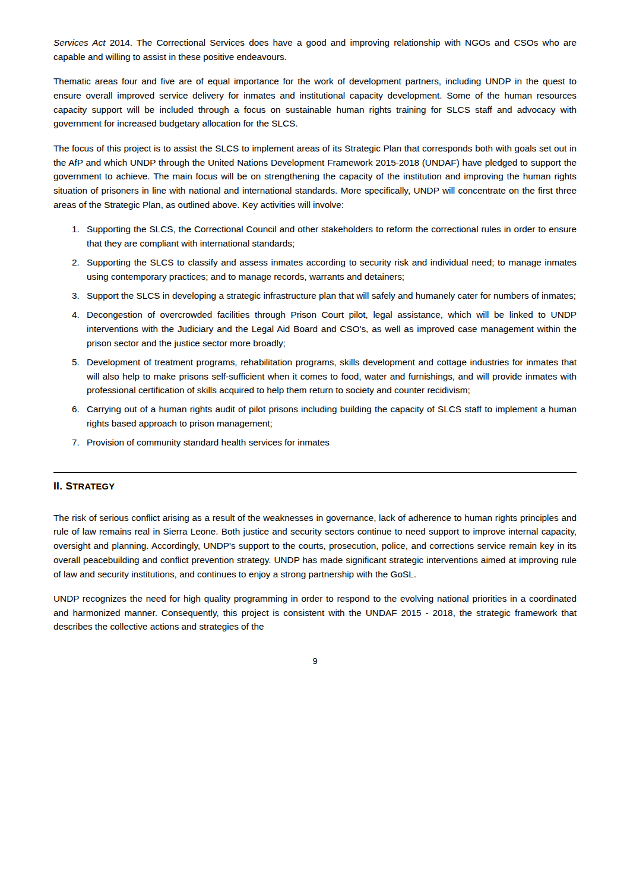Services Act 2014. The Correctional Services does have a good and improving relationship with NGOs and CSOs who are capable and willing to assist in these positive endeavours.
Thematic areas four and five are of equal importance for the work of development partners, including UNDP in the quest to ensure overall improved service delivery for inmates and institutional capacity development. Some of the human resources capacity support will be included through a focus on sustainable human rights training for SLCS staff and advocacy with government for increased budgetary allocation for the SLCS.
The focus of this project is to assist the SLCS to implement areas of its Strategic Plan that corresponds both with goals set out in the AfP and which UNDP through the United Nations Development Framework 2015-2018 (UNDAF) have pledged to support the government to achieve. The main focus will be on strengthening the capacity of the institution and improving the human rights situation of prisoners in line with national and international standards. More specifically, UNDP will concentrate on the first three areas of the Strategic Plan, as outlined above. Key activities will involve:
Supporting the SLCS, the Correctional Council and other stakeholders to reform the correctional rules in order to ensure that they are compliant with international standards;
Supporting the SLCS to classify and assess inmates according to security risk and individual need; to manage inmates using contemporary practices; and to manage records, warrants and detainers;
Support the SLCS in developing a strategic infrastructure plan that will safely and humanely cater for numbers of inmates;
Decongestion of overcrowded facilities through Prison Court pilot, legal assistance, which will be linked to UNDP interventions with the Judiciary and the Legal Aid Board and CSO's, as well as improved case management within the prison sector and the justice sector more broadly;
Development of treatment programs, rehabilitation programs, skills development and cottage industries for inmates that will also help to make prisons self-sufficient when it comes to food, water and furnishings, and will provide inmates with professional certification of skills acquired to help them return to society and counter recidivism;
Carrying out of a human rights audit of pilot prisons including building the capacity of SLCS staff to implement a human rights based approach to prison management;
Provision of community standard health services for inmates
II. STRATEGY
The risk of serious conflict arising as a result of the weaknesses in governance, lack of adherence to human rights principles and rule of law remains real in Sierra Leone. Both justice and security sectors continue to need support to improve internal capacity, oversight and planning. Accordingly, UNDP's support to the courts, prosecution, police, and corrections service remain key in its overall peacebuilding and conflict prevention strategy. UNDP has made significant strategic interventions aimed at improving rule of law and security institutions, and continues to enjoy a strong partnership with the GoSL.
UNDP recognizes the need for high quality programming in order to respond to the evolving national priorities in a coordinated and harmonized manner. Consequently, this project is consistent with the UNDAF 2015 - 2018, the strategic framework that describes the collective actions and strategies of the
9